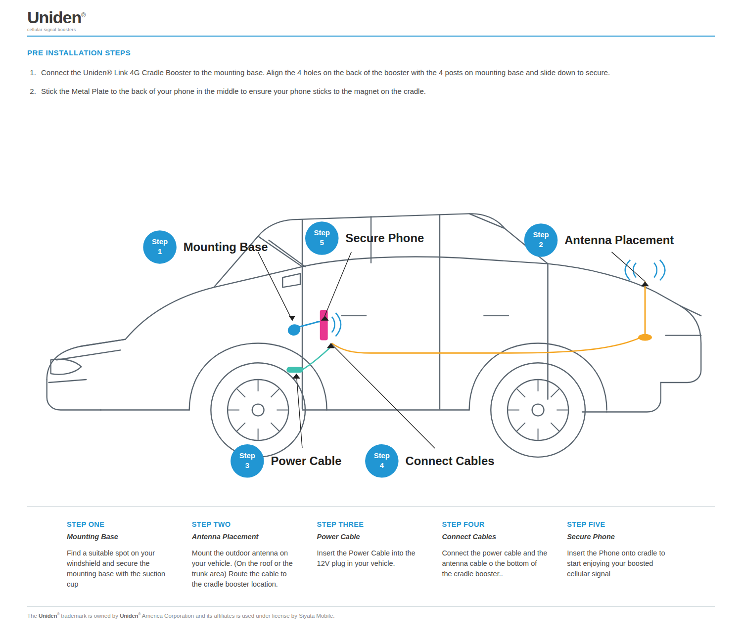Uniden®
cellular signal boosters
Pre Installation Steps
Connect the Uniden® Link 4G Cradle Booster to the mounting base. Align the 4 holes on the back of the booster with the 4 posts on mounting base and slide down to secure.
Stick the Metal Plate to the back of your phone in the middle to ensure your phone sticks to the magnet on the cradle.
Installation diagram showing a car with five labelled steps Side view line drawing of a sedan. Callouts point to the mounting base and cradle on the windshield, the antenna on the rear of the roof, the power cable running to the 12 volt plug, the cable connections at the bottom of the cradle, and the phone secured on the cradle. Step 1 Mounting Base Step 5 Secure Phone Step 2 Antenna Placement Step 3 Power Cable Step 4 Connect Cables
Step One
Mounting Base
Find a suitable spot on your windshield and secure the mounting base with the suction cup
Step Two
Antenna Placement
Mount the outdoor antenna on your vehicle. (On the roof or the trunk area) Route the cable to the cradle booster location.
Step Three
Power Cable
Insert the Power Cable into the 12V plug in your vehicle.
Step Four
Connect Cables
Connect the power cable and the antenna cable o the bottom of the cradle booster..
Step Five
Secure Phone
Insert the Phone onto cradle to start enjoying your boosted cellular signal
The Uniden® trademark is owned by Uniden® America Corporation and its affiliates is used under license by Siyata Mobile.